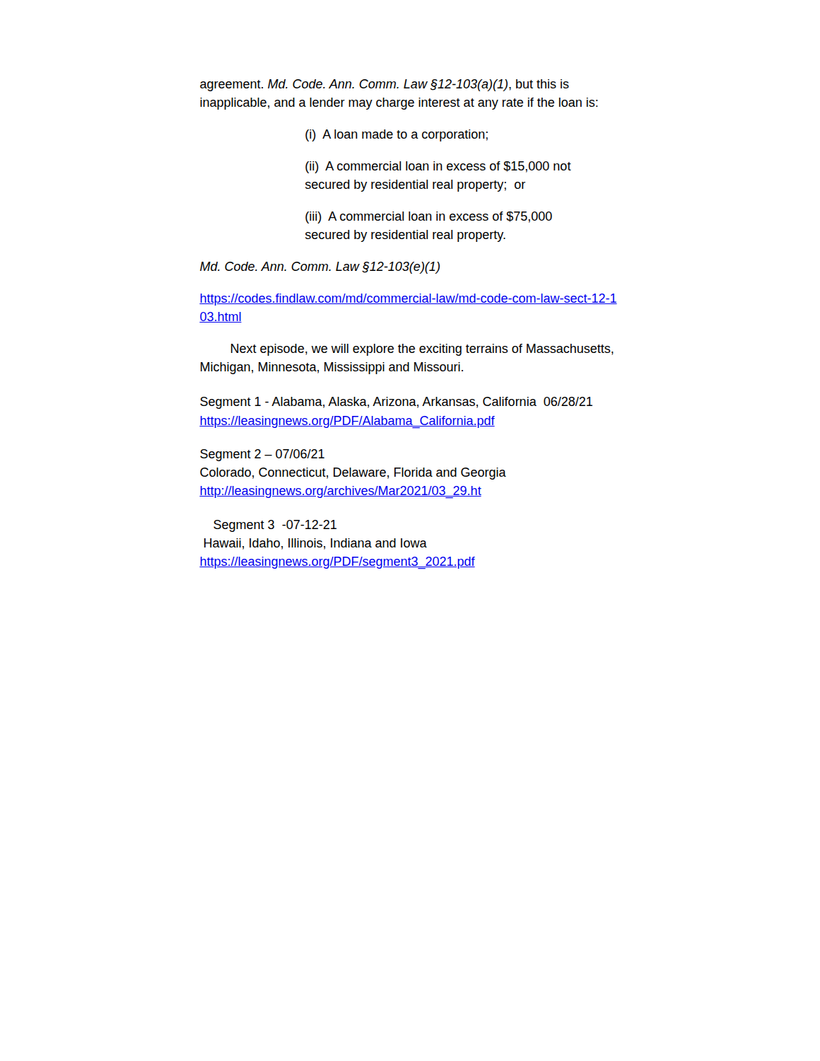agreement. Md. Code. Ann. Comm. Law §12-103(a)(1), but this is inapplicable, and a lender may charge interest at any rate if the loan is:
(i) A loan made to a corporation;
(ii) A commercial loan in excess of $15,000 not secured by residential real property; or
(iii) A commercial loan in excess of $75,000 secured by residential real property.
Md. Code. Ann. Comm. Law §12-103(e)(1)
https://codes.findlaw.com/md/commercial-law/md-code-com-law-sect-12-103.html
Next episode, we will explore the exciting terrains of Massachusetts, Michigan, Minnesota, Mississippi and Missouri.
Segment 1 - Alabama, Alaska, Arizona, Arkansas, California 06/28/21
https://leasingnews.org/PDF/Alabama_California.pdf
Segment 2 – 07/06/21
Colorado, Connecticut, Delaware, Florida and Georgia
http://leasingnews.org/archives/Mar2021/03_29.ht
Segment 3 -07-12-21
Hawaii, Idaho, Illinois, Indiana and Iowa
https://leasingnews.org/PDF/segment3_2021.pdf